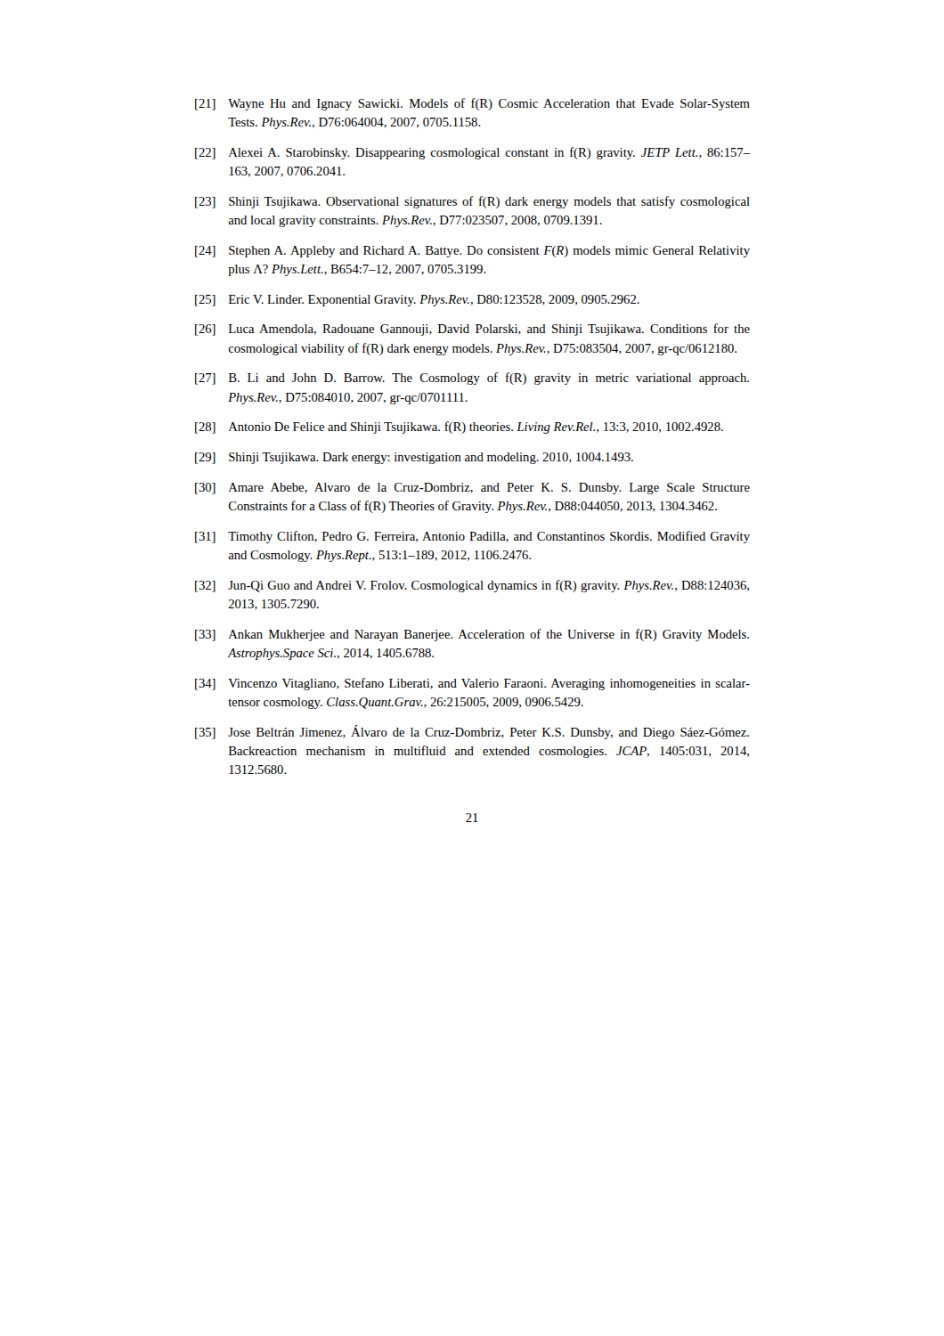[21] Wayne Hu and Ignacy Sawicki. Models of f(R) Cosmic Acceleration that Evade Solar-System Tests. Phys.Rev., D76:064004, 2007, 0705.1158.
[22] Alexei A. Starobinsky. Disappearing cosmological constant in f(R) gravity. JETP Lett., 86:157–163, 2007, 0706.2041.
[23] Shinji Tsujikawa. Observational signatures of f(R) dark energy models that satisfy cosmological and local gravity constraints. Phys.Rev., D77:023507, 2008, 0709.1391.
[24] Stephen A. Appleby and Richard A. Battye. Do consistent F(R) models mimic General Relativity plus Λ? Phys.Lett., B654:7–12, 2007, 0705.3199.
[25] Eric V. Linder. Exponential Gravity. Phys.Rev., D80:123528, 2009, 0905.2962.
[26] Luca Amendola, Radouane Gannouji, David Polarski, and Shinji Tsujikawa. Conditions for the cosmological viability of f(R) dark energy models. Phys.Rev., D75:083504, 2007, gr-qc/0612180.
[27] B. Li and John D. Barrow. The Cosmology of f(R) gravity in metric variational approach. Phys.Rev., D75:084010, 2007, gr-qc/0701111.
[28] Antonio De Felice and Shinji Tsujikawa. f(R) theories. Living Rev.Rel., 13:3, 2010, 1002.4928.
[29] Shinji Tsujikawa. Dark energy: investigation and modeling. 2010, 1004.1493.
[30] Amare Abebe, Alvaro de la Cruz-Dombriz, and Peter K. S. Dunsby. Large Scale Structure Constraints for a Class of f(R) Theories of Gravity. Phys.Rev., D88:044050, 2013, 1304.3462.
[31] Timothy Clifton, Pedro G. Ferreira, Antonio Padilla, and Constantinos Skordis. Modified Gravity and Cosmology. Phys.Rept., 513:1–189, 2012, 1106.2476.
[32] Jun-Qi Guo and Andrei V. Frolov. Cosmological dynamics in f(R) gravity. Phys.Rev., D88:124036, 2013, 1305.7290.
[33] Ankan Mukherjee and Narayan Banerjee. Acceleration of the Universe in f(R) Gravity Models. Astrophys.Space Sci., 2014, 1405.6788.
[34] Vincenzo Vitagliano, Stefano Liberati, and Valerio Faraoni. Averaging inhomogeneities in scalar-tensor cosmology. Class.Quant.Grav., 26:215005, 2009, 0906.5429.
[35] Jose Beltrán Jimenez, Álvaro de la Cruz-Dombriz, Peter K.S. Dunsby, and Diego Sáez-Gómez. Backreaction mechanism in multifluid and extended cosmologies. JCAP, 1405:031, 2014, 1312.5680.
21